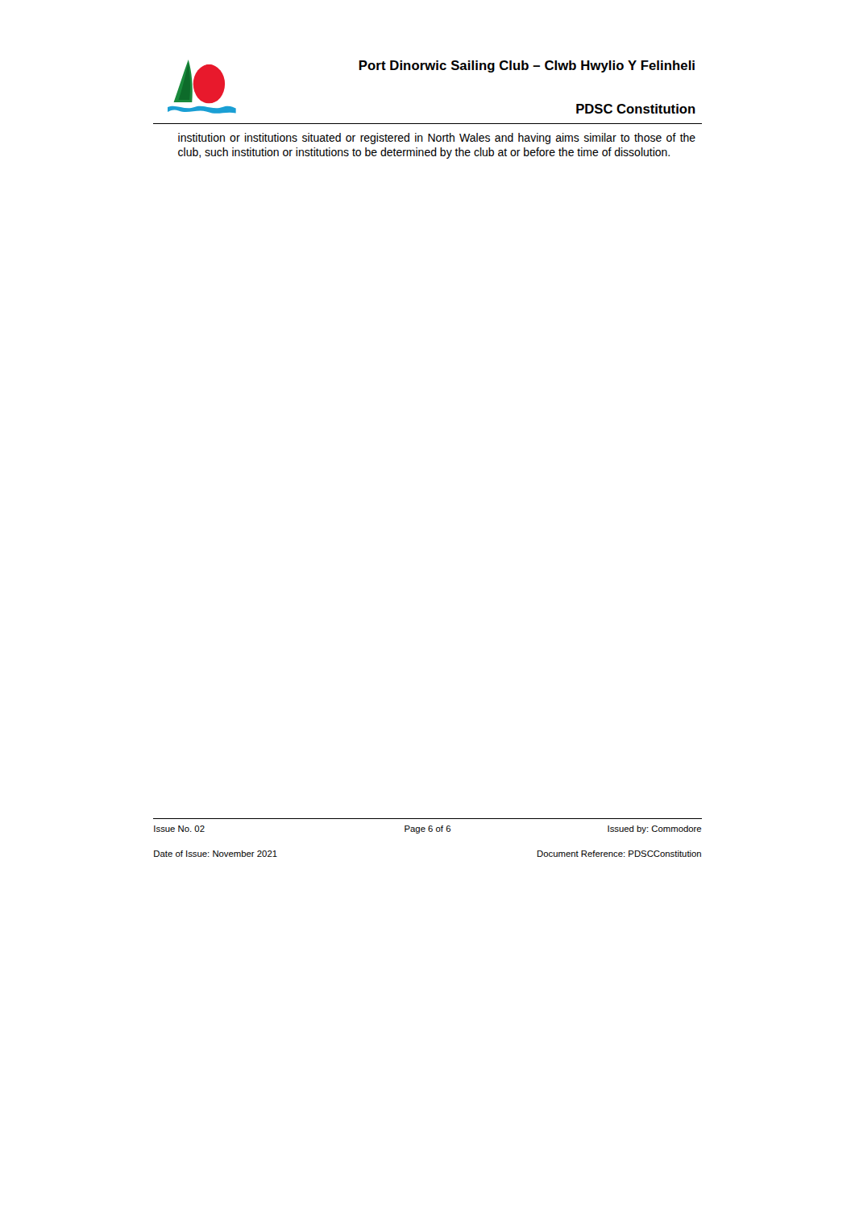Port Dinorwic Sailing Club – Clwb Hwylio Y Felinheli
PDSC Constitution
institution or institutions situated or registered in North Wales and having aims similar to those of the club, such institution or institutions to be determined by the club at or before the time of dissolution.
Issue No. 02 Page 6 of 6 Issued by: Commodore
Date of Issue: November 2021 Document Reference: PDSCConstitution